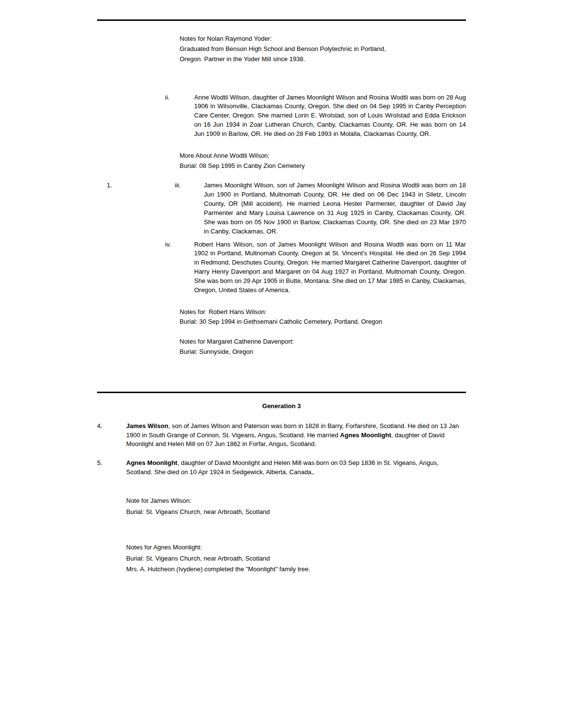Notes for Nolan Raymond Yoder:
Graduated from Benson High School and Benson Polytechnic in Portland,
Oregon. Partner in the Yoder Mill since 1938.
ii.
Anne Wodtli Wilson, daughter of James Moonlight Wilson and Rosina Wodtli was born on 28 Aug 1906 in Wilsonville, Clackamas County, Oregon. She died on 04 Sep 1995 in Canby Perception Care Center, Oregon. She married Lorin E. Wrolstad, son of Louis Wrolstad and Edda Erickson on 16 Jun 1934 in Zoar Lutheran Church, Canby, Clackamas County, OR. He was born on 14 Jun 1909 in Barlow, OR. He died on 28 Feb 1993 in Molalla, Clackamas County, OR.
More About Anne Wodtli Wilson:
Burial: 08 Sep 1995 in Canby Zion Cemetery
1.
iii.
James Moonlight Wilson, son of James Moonlight Wilson and Rosina Wodtli was born on 18 Jun 1900 in Portland, Multnomah County, OR. He died on 06 Dec 1943 in Siletz, Lincoln County, OR (Mill accident). He married Leona Hester Parmenter, daughter of David Jay Parmenter and Mary Louisa Lawrence on 31 Aug 1925 in Canby, Clackamas County, OR. She was born on 05 Nov 1900 in Barlow, Clackamas County, OR. She died on 23 Mar 1970 in Canby, Clackamas, OR.
iv.
Robert Hans Wilson, son of James Moonlight Wilson and Rosina Wodtli was born on 11 Mar 1902 in Portland, Multnomah County, Oregon at St. Vincent's Hospital. He died on 26 Sep 1994 in Redmond, Deschutes County, Oregon. He married Margaret Catherine Davenport, daughter of Harry Henry Davenport and Margaret on 04 Aug 1927 in Portland, Multnomah County, Oregon. She was born on 29 Apr 1905 in Butte, Montana. She died on 17 Mar 1985 in Canby, Clackamas, Oregon, United States of America.
Notes for Robert Hans Wilson:
Burial: 30 Sep 1994 in Gethsemani Catholic Cemetery, Portland, Oregon
Notes for Margaret Catherine Davenport:
Burial: Sunnyside, Oregon
Generation 3
4.
James Wilson, son of James Wilson and Paterson was born in 1828 in Barry, Forfarshire, Scotland. He died on 13 Jan 1900 in South Grange of Connon, St. Vigeans, Angus, Scotland. He married Agnes Moonlight, daughter of David Moonlight and Helen Mill on 07 Jun 1862 in Forfar, Angus, Scotland.
5.
Agnes Moonlight, daughter of David Moonlight and Helen Mill was born on 03 Sep 1836 in St. Vigeans, Angus, Scotland. She died on 10 Apr 1924 in Sedgewick, Alberta, Canada,.
Note for James Wilson:
Burial: St. Vigeans Church, near Arbroath, Scotland
Notes for Agnes Moonlight:
Burial: St. Vigeans Church, near Arbroath, Scotland
Mrs. A. Hutcheon (Ivydene) completed the "Moonlight" family tree.